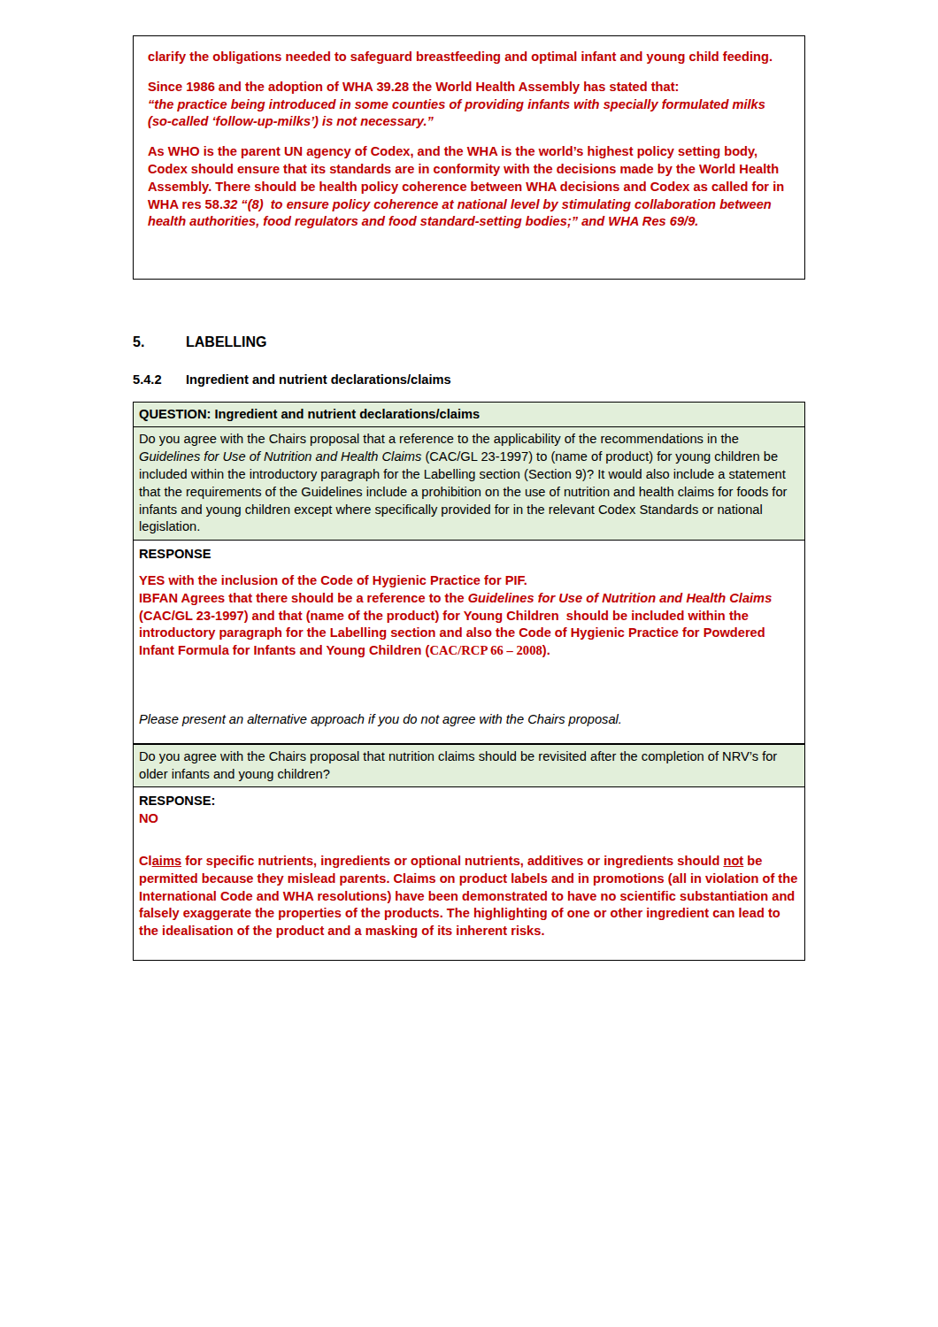clarify the obligations needed to safeguard breastfeeding and optimal infant and young child feeding.
Since 1986 and the adoption of WHA 39.28 the World Health Assembly has stated that:
“the practice being introduced in some counties of providing infants with specially formulated milks (so-called ‘follow-up-milks’) is not necessary.”
As WHO is the parent UN agency of Codex, and the WHA is the world’s highest policy setting body, Codex should ensure that its standards are in conformity with the decisions made by the World Health Assembly. There should be health policy coherence between WHA decisions and Codex as called for in WHA res 58.32 “(8) to ensure policy coherence at national level by stimulating collaboration between health authorities, food regulators and food standard-setting bodies;” and WHA Res 69/9.
5. LABELLING
5.4.2 Ingredient and nutrient declarations/claims
QUESTION: Ingredient and nutrient declarations/claims
Do you agree with the Chairs proposal that a reference to the applicability of the recommendations in the Guidelines for Use of Nutrition and Health Claims (CAC/GL 23-1997) to (name of product) for young children be included within the introductory paragraph for the Labelling section (Section 9)? It would also include a statement that the requirements of the Guidelines include a prohibition on the use of nutrition and health claims for foods for infants and young children except where specifically provided for in the relevant Codex Standards or national legislation.
RESPONSE
YES with the inclusion of the Code of Hygienic Practice for PIF.
IBFAN Agrees that there should be a reference to the Guidelines for Use of Nutrition and Health Claims (CAC/GL 23-1997) and that (name of the product) for Young Children should be included within the introductory paragraph for the Labelling section and also the Code of Hygienic Practice for Powdered Infant Formula for Infants and Young Children (CAC/RCP 66 – 2008).
Please present an alternative approach if you do not agree with the Chairs proposal.
Do you agree with the Chairs proposal that nutrition claims should be revisited after the completion of NRV’s for older infants and young children?
RESPONSE:
NO
Claims for specific nutrients, ingredients or optional nutrients, additives or ingredients should not be permitted because they mislead parents. Claims on product labels and in promotions (all in violation of the International Code and WHA resolutions) have been demonstrated to have no scientific substantiation and falsely exaggerate the properties of the products. The highlighting of one or other ingredient can lead to the idealisation of the product and a masking of its inherent risks.